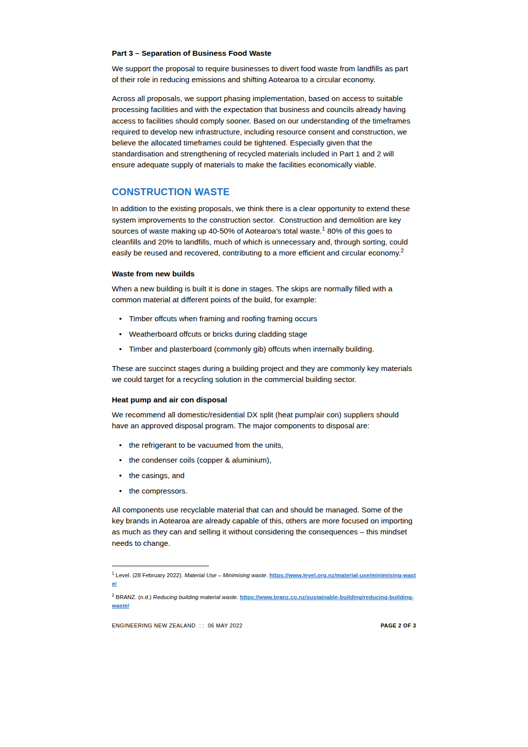Part 3 – Separation of Business Food Waste
We support the proposal to require businesses to divert food waste from landfills as part of their role in reducing emissions and shifting Aotearoa to a circular economy.
Across all proposals, we support phasing implementation, based on access to suitable processing facilities and with the expectation that business and councils already having access to facilities should comply sooner. Based on our understanding of the timeframes required to develop new infrastructure, including resource consent and construction, we believe the allocated timeframes could be tightened. Especially given that the standardisation and strengthening of recycled materials included in Part 1 and 2 will ensure adequate supply of materials to make the facilities economically viable.
CONSTRUCTION WASTE
In addition to the existing proposals, we think there is a clear opportunity to extend these system improvements to the construction sector. Construction and demolition are key sources of waste making up 40-50% of Aotearoa’s total waste.1 80% of this goes to cleanfills and 20% to landfills, much of which is unnecessary and, through sorting, could easily be reused and recovered, contributing to a more efficient and circular economy.2
Waste from new builds
When a new building is built it is done in stages. The skips are normally filled with a common material at different points of the build, for example:
Timber offcuts when framing and roofing framing occurs
Weatherboard offcuts or bricks during cladding stage
Timber and plasterboard (commonly gib) offcuts when internally building.
These are succinct stages during a building project and they are commonly key materials we could target for a recycling solution in the commercial building sector.
Heat pump and air con disposal
We recommend all domestic/residential DX split (heat pump/air con) suppliers should have an approved disposal program. The major components to disposal are:
the refrigerant to be vacuumed from the units,
the condenser coils (copper & aluminium),
the casings, and
the compressors.
All components use recyclable material that can and should be managed. Some of the key brands in Aotearoa are already capable of this, others are more focused on importing as much as they can and selling it without considering the consequences – this mindset needs to change.
1 Level. (28 February 2022). Material Use – Minimising waste. https://www.level.org.nz/material-use/minimising-waste/
2 BRANZ. (n.d.) Reducing building material waste. https://www.branz.co.nz/sustainable-building/reducing-building-waste/
Engineering New Zealand : : 06 May 2022
Page 2 of 3